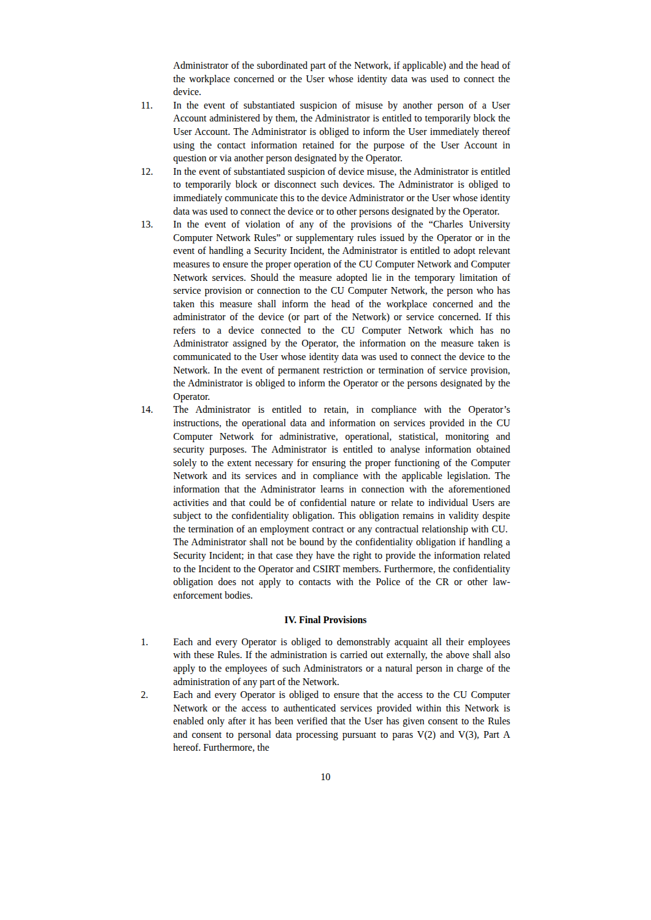Administrator of the subordinated part of the Network, if applicable) and the head of the workplace concerned or the User whose identity data was used to connect the device.
11. In the event of substantiated suspicion of misuse by another person of a User Account administered by them, the Administrator is entitled to temporarily block the User Account. The Administrator is obliged to inform the User immediately thereof using the contact information retained for the purpose of the User Account in question or via another person designated by the Operator.
12. In the event of substantiated suspicion of device misuse, the Administrator is entitled to temporarily block or disconnect such devices. The Administrator is obliged to immediately communicate this to the device Administrator or the User whose identity data was used to connect the device or to other persons designated by the Operator.
13. In the event of violation of any of the provisions of the “Charles University Computer Network Rules” or supplementary rules issued by the Operator or in the event of handling a Security Incident, the Administrator is entitled to adopt relevant measures to ensure the proper operation of the CU Computer Network and Computer Network services. Should the measure adopted lie in the temporary limitation of service provision or connection to the CU Computer Network, the person who has taken this measure shall inform the head of the workplace concerned and the administrator of the device (or part of the Network) or service concerned. If this refers to a device connected to the CU Computer Network which has no Administrator assigned by the Operator, the information on the measure taken is communicated to the User whose identity data was used to connect the device to the Network. In the event of permanent restriction or termination of service provision, the Administrator is obliged to inform the Operator or the persons designated by the Operator.
14. The Administrator is entitled to retain, in compliance with the Operator’s instructions, the operational data and information on services provided in the CU Computer Network for administrative, operational, statistical, monitoring and security purposes. The Administrator is entitled to analyse information obtained solely to the extent necessary for ensuring the proper functioning of the Computer Network and its services and in compliance with the applicable legislation. The information that the Administrator learns in connection with the aforementioned activities and that could be of confidential nature or relate to individual Users are subject to the confidentiality obligation. This obligation remains in validity despite the termination of an employment contract or any contractual relationship with CU. The Administrator shall not be bound by the confidentiality obligation if handling a Security Incident; in that case they have the right to provide the information related to the Incident to the Operator and CSIRT members. Furthermore, the confidentiality obligation does not apply to contacts with the Police of the CR or other law-enforcement bodies.
IV. Final Provisions
1. Each and every Operator is obliged to demonstrably acquaint all their employees with these Rules. If the administration is carried out externally, the above shall also apply to the employees of such Administrators or a natural person in charge of the administration of any part of the Network.
2. Each and every Operator is obliged to ensure that the access to the CU Computer Network or the access to authenticated services provided within this Network is enabled only after it has been verified that the User has given consent to the Rules and consent to personal data processing pursuant to paras V(2) and V(3), Part A hereof. Furthermore, the
10